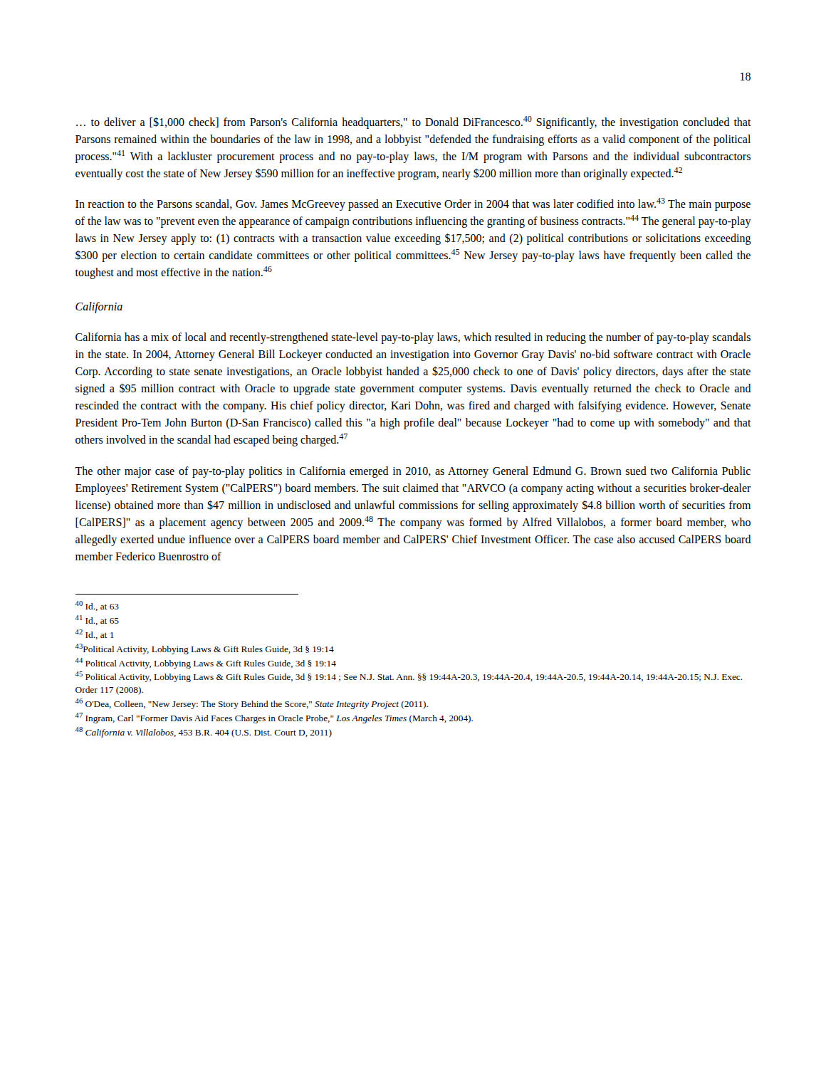18
… to deliver a [$1,000 check] from Parson's California headquarters," to Donald DiFrancesco.40 Significantly, the investigation concluded that Parsons remained within the boundaries of the law in 1998, and a lobbyist "defended the fundraising efforts as a valid component of the political process."41 With a lackluster procurement process and no pay-to-play laws, the I/M program with Parsons and the individual subcontractors eventually cost the state of New Jersey $590 million for an ineffective program, nearly $200 million more than originally expected.42
In reaction to the Parsons scandal, Gov. James McGreevey passed an Executive Order in 2004 that was later codified into law.43 The main purpose of the law was to "prevent even the appearance of campaign contributions influencing the granting of business contracts."44 The general pay-to-play laws in New Jersey apply to: (1) contracts with a transaction value exceeding $17,500; and (2) political contributions or solicitations exceeding $300 per election to certain candidate committees or other political committees.45 New Jersey pay-to-play laws have frequently been called the toughest and most effective in the nation.46
California
California has a mix of local and recently-strengthened state-level pay-to-play laws, which resulted in reducing the number of pay-to-play scandals in the state. In 2004, Attorney General Bill Lockeyer conducted an investigation into Governor Gray Davis' no-bid software contract with Oracle Corp. According to state senate investigations, an Oracle lobbyist handed a $25,000 check to one of Davis' policy directors, days after the state signed a $95 million contract with Oracle to upgrade state government computer systems. Davis eventually returned the check to Oracle and rescinded the contract with the company. His chief policy director, Kari Dohn, was fired and charged with falsifying evidence. However, Senate President Pro-Tem John Burton (D-San Francisco) called this "a high profile deal" because Lockeyer "had to come up with somebody" and that others involved in the scandal had escaped being charged.47
The other major case of pay-to-play politics in California emerged in 2010, as Attorney General Edmund G. Brown sued two California Public Employees' Retirement System ("CalPERS") board members. The suit claimed that "ARVCO (a company acting without a securities broker-dealer license) obtained more than $47 million in undisclosed and unlawful commissions for selling approximately $4.8 billion worth of securities from [CalPERS]" as a placement agency between 2005 and 2009.48 The company was formed by Alfred Villalobos, a former board member, who allegedly exerted undue influence over a CalPERS board member and CalPERS' Chief Investment Officer. The case also accused CalPERS board member Federico Buenrostro of
40 Id., at 63
41 Id., at 65
42 Id., at 1
43Political Activity, Lobbying Laws & Gift Rules Guide, 3d § 19:14
44 Political Activity, Lobbying Laws & Gift Rules Guide, 3d § 19:14
45 Political Activity, Lobbying Laws & Gift Rules Guide, 3d § 19:14 ; See N.J. Stat. Ann. §§ 19:44A-20.3, 19:44A-20.4, 19:44A-20.5, 19:44A-20.14, 19:44A-20.15; N.J. Exec. Order 117 (2008).
46 O'Dea, Colleen, "New Jersey: The Story Behind the Score," State Integrity Project (2011).
47 Ingram, Carl "Former Davis Aid Faces Charges in Oracle Probe," Los Angeles Times (March 4, 2004).
48 California v. Villalobos, 453 B.R. 404 (U.S. Dist. Court D, 2011)